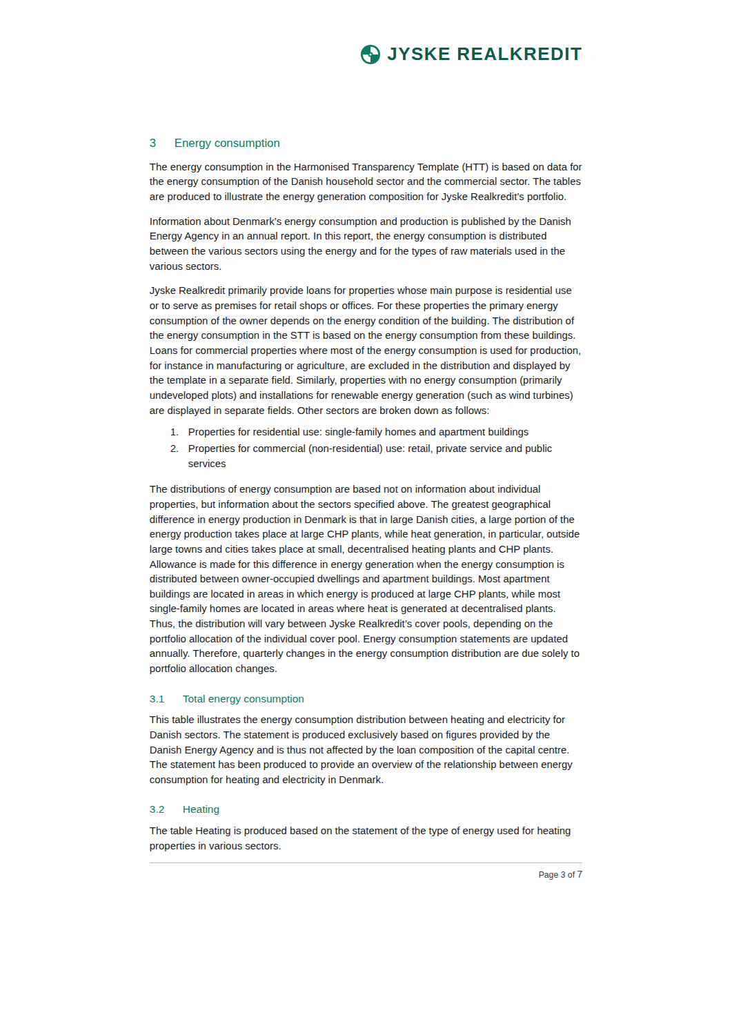JYSKE REALKREDIT
3 Energy consumption
The energy consumption in the Harmonised Transparency Template (HTT) is based on data for the energy consumption of the Danish household sector and the commercial sector. The tables are produced to illustrate the energy generation composition for Jyske Realkredit’s portfolio.
Information about Denmark’s energy consumption and production is published by the Danish Energy Agency in an annual report. In this report, the energy consumption is distributed between the various sectors using the energy and for the types of raw materials used in the various sectors.
Jyske Realkredit primarily provide loans for properties whose main purpose is residential use or to serve as premises for retail shops or offices. For these properties the primary energy consumption of the owner depends on the energy condition of the building. The distribution of the energy consumption in the STT is based on the energy consumption from these buildings. Loans for commercial properties where most of the energy consumption is used for production, for instance in manufacturing or agriculture, are excluded in the distribution and displayed by the template in a separate field. Similarly, properties with no energy consumption (primarily undeveloped plots) and installations for renewable energy generation (such as wind turbines) are displayed in separate fields. Other sectors are broken down as follows:
Properties for residential use: single-family homes and apartment buildings
Properties for commercial (non-residential) use: retail, private service and public services
The distributions of energy consumption are based not on information about individual properties, but information about the sectors specified above. The greatest geographical difference in energy production in Denmark is that in large Danish cities, a large portion of the energy production takes place at large CHP plants, while heat generation, in particular, outside large towns and cities takes place at small, decentralised heating plants and CHP plants. Allowance is made for this difference in energy generation when the energy consumption is distributed between owner-occupied dwellings and apartment buildings. Most apartment buildings are located in areas in which energy is produced at large CHP plants, while most single-family homes are located in areas where heat is generated at decentralised plants. Thus, the distribution will vary between Jyske Realkredit’s cover pools, depending on the portfolio allocation of the individual cover pool. Energy consumption statements are updated annually. Therefore, quarterly changes in the energy consumption distribution are due solely to portfolio allocation changes.
3.1 Total energy consumption
This table illustrates the energy consumption distribution between heating and electricity for Danish sectors. The statement is produced exclusively based on figures provided by the Danish Energy Agency and is thus not affected by the loan composition of the capital centre. The statement has been produced to provide an overview of the relationship between energy consumption for heating and electricity in Denmark.
3.2 Heating
The table Heating is produced based on the statement of the type of energy used for heating properties in various sectors.
Page 3 of 7